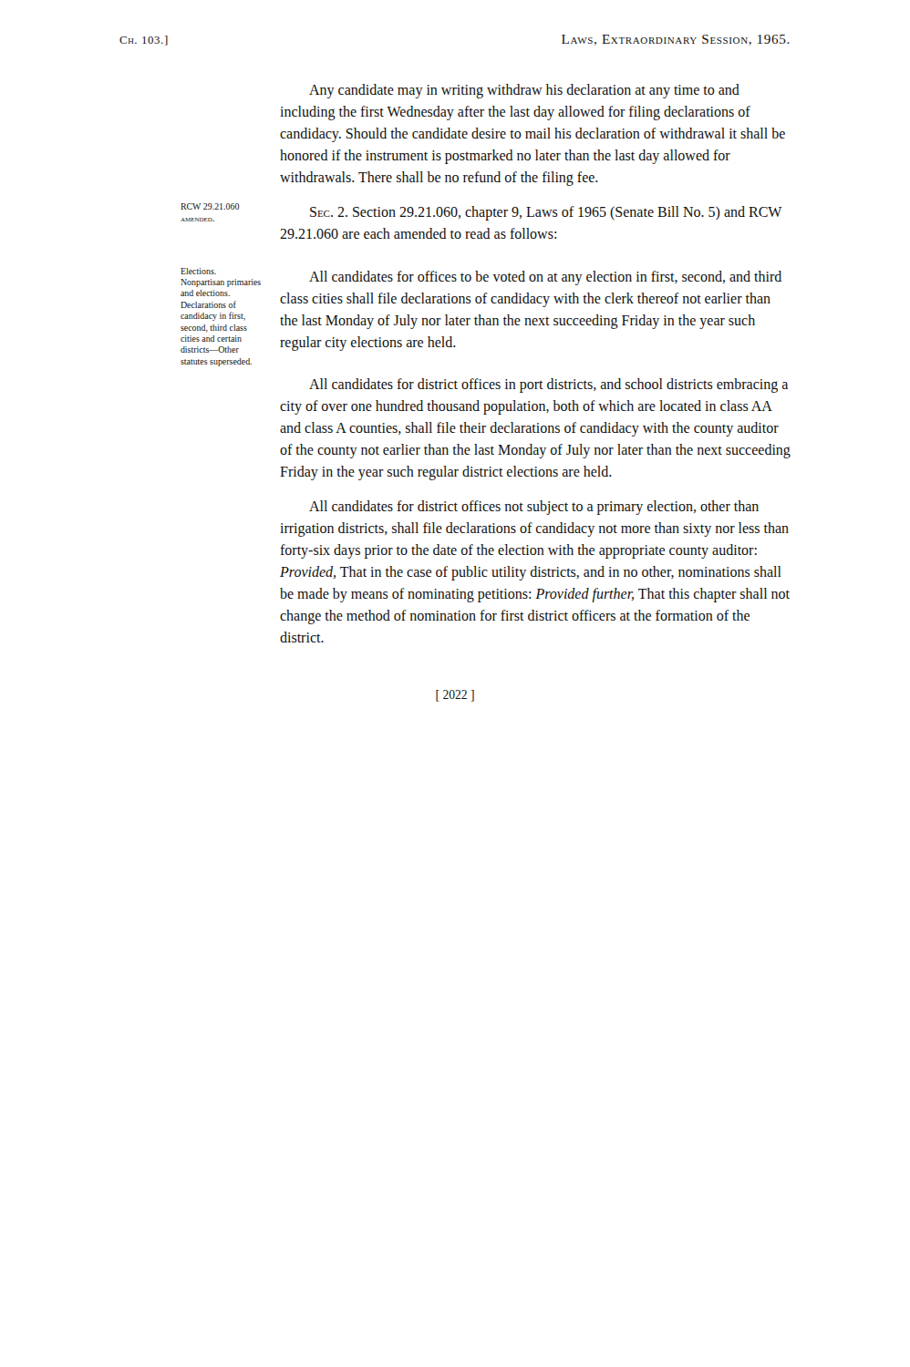Ch. 103.] Laws, Extraordinary Session, 1965.
Any candidate may in writing withdraw his declaration at any time to and including the first Wednesday after the last day allowed for filing declarations of candidacy. Should the candidate desire to mail his declaration of withdrawal it shall be honored if the instrument is postmarked no later than the last day allowed for withdrawals. There shall be no refund of the filing fee.
RCW 29.21.060
amended.
Sec. 2. Section 29.21.060, chapter 9, Laws of 1965 (Senate Bill No. 5) and RCW 29.21.060 are each amended to read as follows:
Elections.
Nonpartisan primaries and elections. Declarations of candidacy in first, second, third class cities and certain districts—Other statutes superseded.
All candidates for offices to be voted on at any election in first, second, and third class cities shall file declarations of candidacy with the clerk thereof not earlier than the last Monday of July nor later than the next succeeding Friday in the year such regular city elections are held.
All candidates for district offices in port districts, and school districts embracing a city of over one hundred thousand population, both of which are located in class AA and class A counties, shall file their declarations of candidacy with the county auditor of the county not earlier than the last Monday of July nor later than the next succeeding Friday in the year such regular district elections are held.
All candidates for district offices not subject to a primary election, other than irrigation districts, shall file declarations of candidacy not more than sixty nor less than forty-six days prior to the date of the election with the appropriate county auditor: Provided, That in the case of public utility districts, and in no other, nominations shall be made by means of nominating petitions: Provided further, That this chapter shall not change the method of nomination for first district officers at the formation of the district.
[ 2022 ]